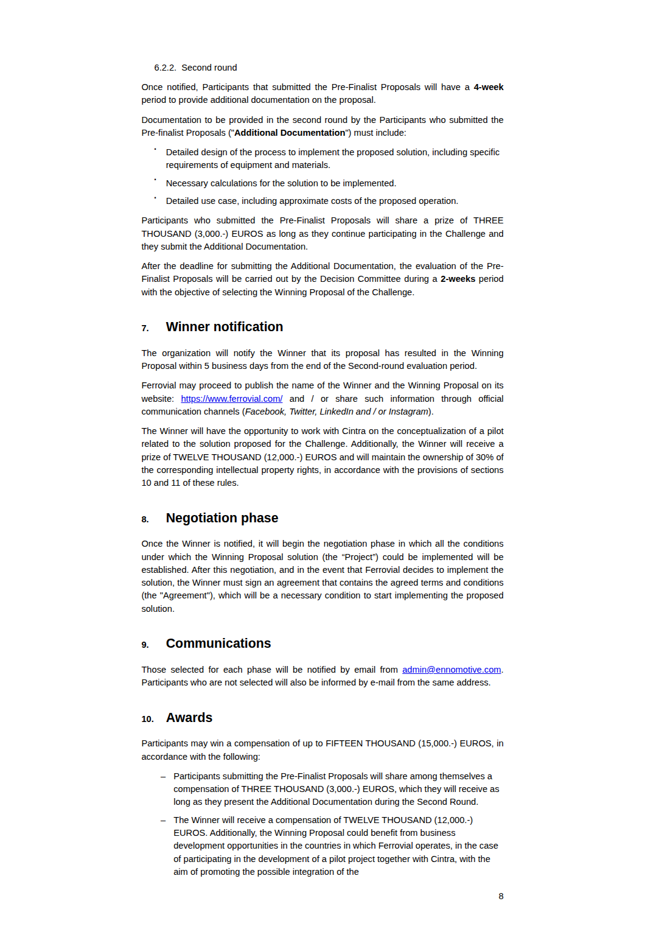6.2.2. Second round
Once notified, Participants that submitted the Pre-Finalist Proposals will have a 4-week period to provide additional documentation on the proposal.
Documentation to be provided in the second round by the Participants who submitted the Pre-finalist Proposals ("Additional Documentation") must include:
Detailed design of the process to implement the proposed solution, including specific requirements of equipment and materials.
Necessary calculations for the solution to be implemented.
Detailed use case, including approximate costs of the proposed operation.
Participants who submitted the Pre-Finalist Proposals will share a prize of THREE THOUSAND (3,000.-) EUROS as long as they continue participating in the Challenge and they submit the Additional Documentation.
After the deadline for submitting the Additional Documentation, the evaluation of the Pre-Finalist Proposals will be carried out by the Decision Committee during a 2-weeks period with the objective of selecting the Winning Proposal of the Challenge.
7. Winner notification
The organization will notify the Winner that its proposal has resulted in the Winning Proposal within 5 business days from the end of the Second-round evaluation period.
Ferrovial may proceed to publish the name of the Winner and the Winning Proposal on its website: https://www.ferrovial.com/ and / or share such information through official communication channels (Facebook, Twitter, LinkedIn and / or Instagram).
The Winner will have the opportunity to work with Cintra on the conceptualization of a pilot related to the solution proposed for the Challenge. Additionally, the Winner will receive a prize of TWELVE THOUSAND (12,000.-) EUROS and will maintain the ownership of 30% of the corresponding intellectual property rights, in accordance with the provisions of sections 10 and 11 of these rules.
8. Negotiation phase
Once the Winner is notified, it will begin the negotiation phase in which all the conditions under which the Winning Proposal solution (the “Project”) could be implemented will be established. After this negotiation, and in the event that Ferrovial decides to implement the solution, the Winner must sign an agreement that contains the agreed terms and conditions (the "Agreement"), which will be a necessary condition to start implementing the proposed solution.
9. Communications
Those selected for each phase will be notified by email from admin@ennomotive.com. Participants who are not selected will also be informed by e-mail from the same address.
10. Awards
Participants may win a compensation of up to FIFTEEN THOUSAND (15,000.-) EUROS, in accordance with the following:
Participants submitting the Pre-Finalist Proposals will share among themselves a compensation of THREE THOUSAND (3,000.-) EUROS, which they will receive as long as they present the Additional Documentation during the Second Round.
The Winner will receive a compensation of TWELVE THOUSAND (12,000.-) EUROS. Additionally, the Winning Proposal could benefit from business development opportunities in the countries in which Ferrovial operates, in the case of participating in the development of a pilot project together with Cintra, with the aim of promoting the possible integration of the
8